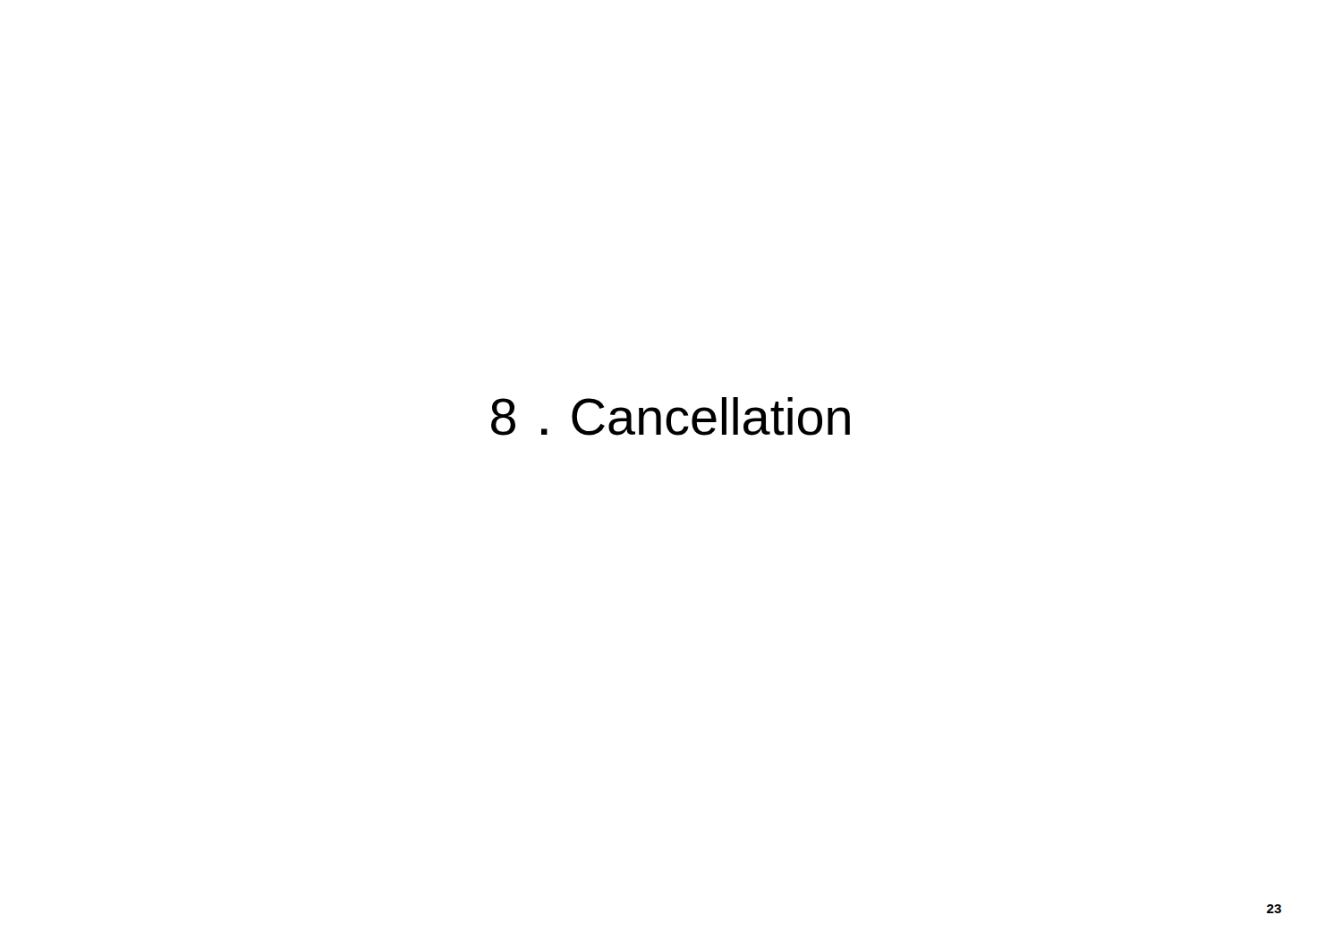8．Cancellation
23